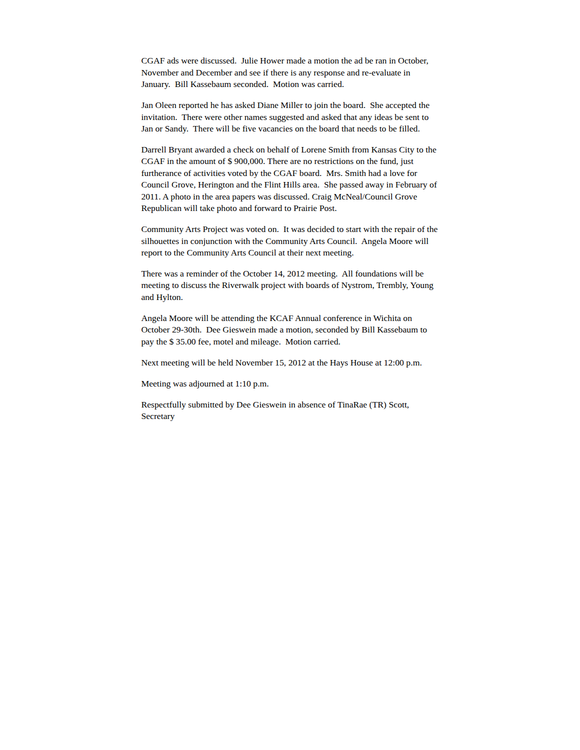CGAF ads were discussed. Julie Hower made a motion the ad be ran in October, November and December and see if there is any response and re-evaluate in January. Bill Kassebaum seconded. Motion was carried.
Jan Oleen reported he has asked Diane Miller to join the board. She accepted the invitation. There were other names suggested and asked that any ideas be sent to Jan or Sandy. There will be five vacancies on the board that needs to be filled.
Darrell Bryant awarded a check on behalf of Lorene Smith from Kansas City to the CGAF in the amount of $ 900,000. There are no restrictions on the fund, just furtherance of activities voted by the CGAF board. Mrs. Smith had a love for Council Grove, Herington and the Flint Hills area. She passed away in February of 2011. A photo in the area papers was discussed. Craig McNeal/Council Grove Republican will take photo and forward to Prairie Post.
Community Arts Project was voted on. It was decided to start with the repair of the silhouettes in conjunction with the Community Arts Council. Angela Moore will report to the Community Arts Council at their next meeting.
There was a reminder of the October 14, 2012 meeting. All foundations will be meeting to discuss the Riverwalk project with boards of Nystrom, Trembly, Young and Hylton.
Angela Moore will be attending the KCAF Annual conference in Wichita on October 29-30th. Dee Gieswein made a motion, seconded by Bill Kassebaum to pay the $ 35.00 fee, motel and mileage. Motion carried.
Next meeting will be held November 15, 2012 at the Hays House at 12:00 p.m.
Meeting was adjourned at 1:10 p.m.
Respectfully submitted by Dee Gieswein in absence of TinaRae (TR) Scott, Secretary